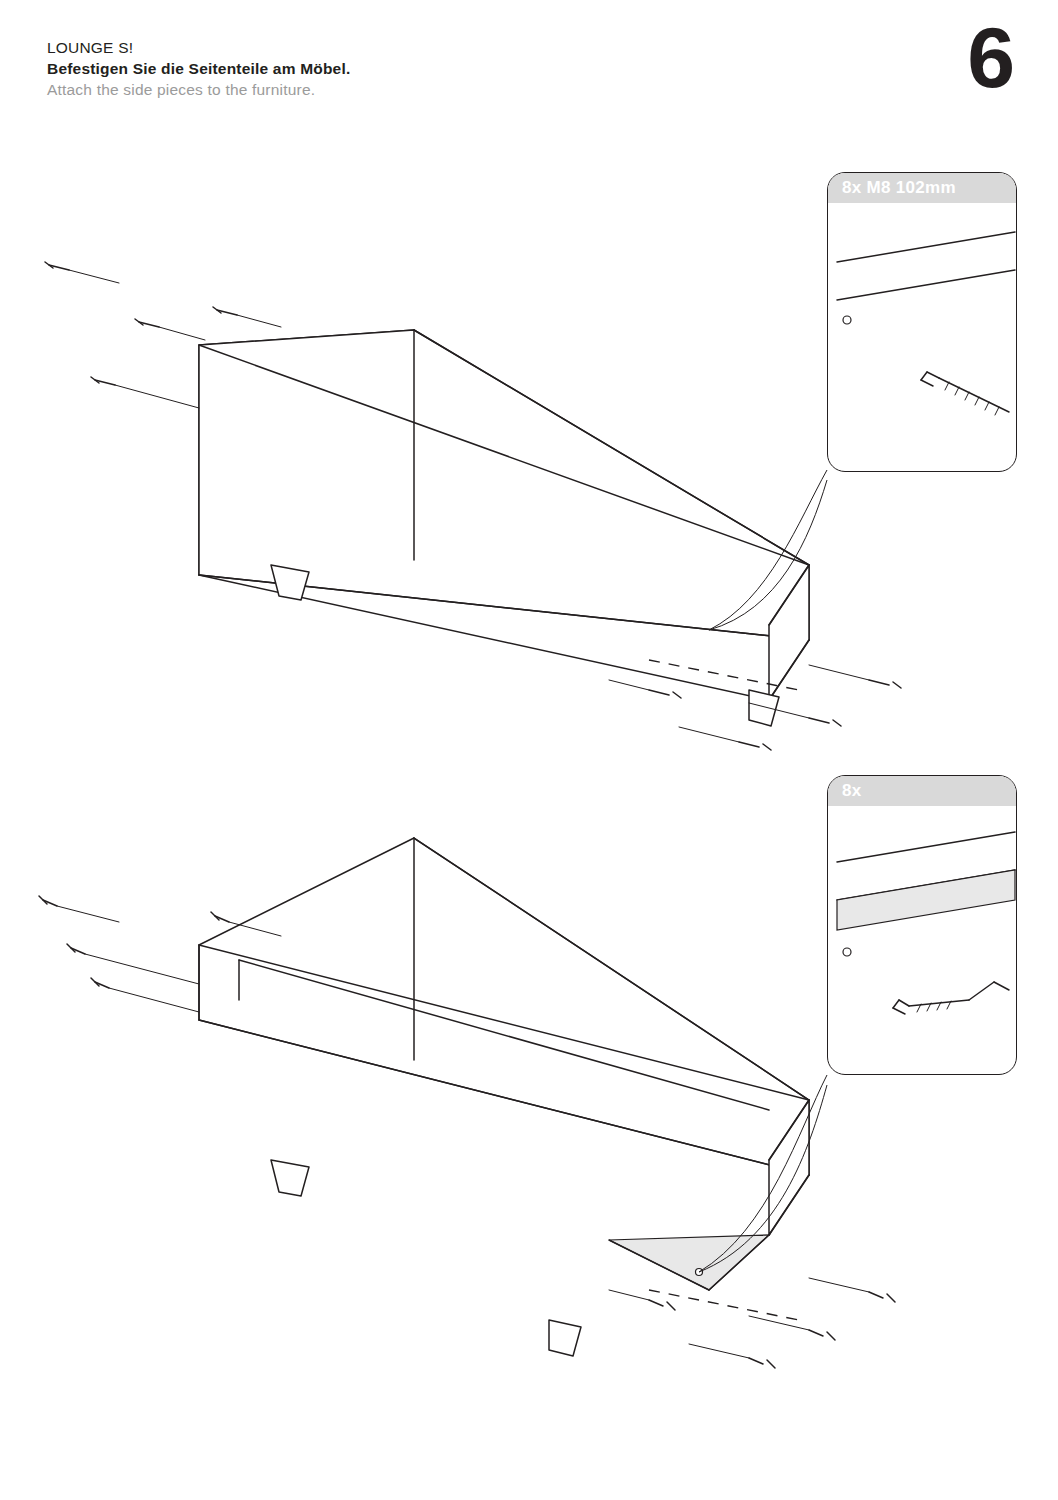LOUNGE S!
Befestigen Sie die Seitenteile am Möbel.
Attach the side pieces to the furniture.
6
8x M8 102mm
8x